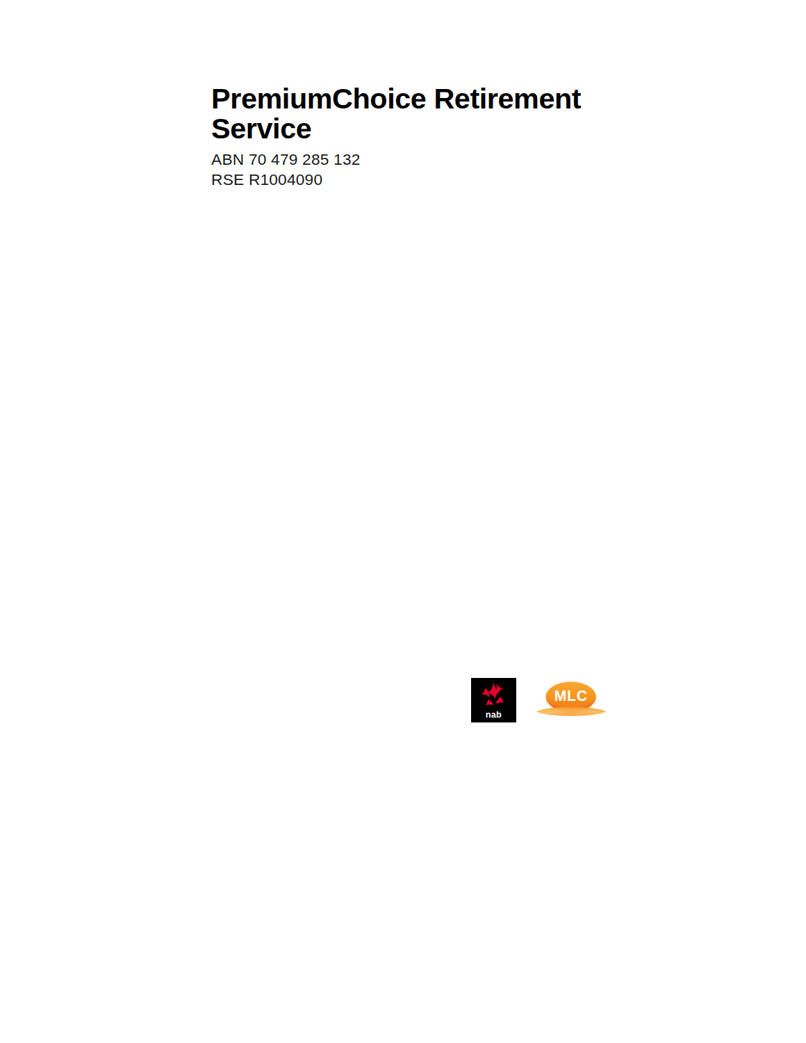PremiumChoice Retirement Service
ABN 70 479 285 132
RSE R1004090
nab
MLC